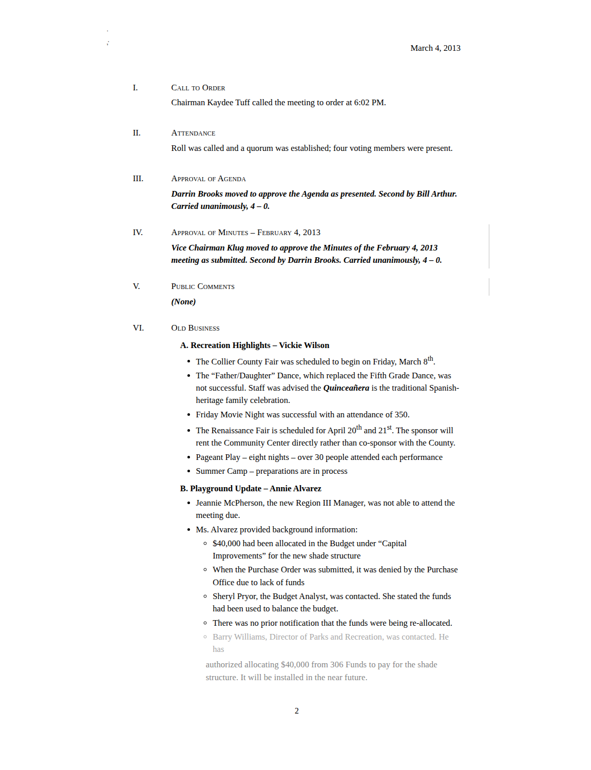. ,·
March 4, 2013
I.
Call to Order
Chairman Kaydee Tuff called the meeting to order at 6:02 PM.
II.
Attendance
Roll was called and a quorum was established; four voting members were present.
III.
Approval of Agenda
Darrin Brooks moved to approve the Agenda as presented. Second by Bill Arthur.
Carried unanimously, 4 – 0.
IV.
Approval of Minutes – February 4, 2013
Vice Chairman Klug moved to approve the Minutes of the February 4, 2013 meeting as submitted. Second by Darrin Brooks. Carried unanimously, 4 – 0.
V.
Public Comments
(None)
VI.
Old Business
A. Recreation Highlights – Vickie Wilson
The Collier County Fair was scheduled to begin on Friday, March 8th.
The “Father/Daughter” Dance, which replaced the Fifth Grade Dance, was not successful. Staff was advised the Quinceañera is the traditional Spanish-heritage family celebration.
Friday Movie Night was successful with an attendance of 350.
The Renaissance Fair is scheduled for April 20th and 21st. The sponsor will rent the Community Center directly rather than co-sponsor with the County.
Pageant Play – eight nights – over 30 people attended each performance
Summer Camp – preparations are in process
B. Playground Update – Annie Alvarez
Jeannie McPherson, the new Region III Manager, was not able to attend the meeting due.
Ms. Alvarez provided background information:
$40,000 had been allocated in the Budget under “Capital Improvements” for the new shade structure
When the Purchase Order was submitted, it was denied by the Purchase Office due to lack of funds
Sheryl Pryor, the Budget Analyst, was contacted. She stated the funds had been used to balance the budget.
There was no prior notification that the funds were being re-allocated.
Barry Williams, Director of Parks and Recreation, was contacted. He has
authorized allocating $40,000 from 306 Funds to pay for the shade structure. It will be installed in the near future.
2